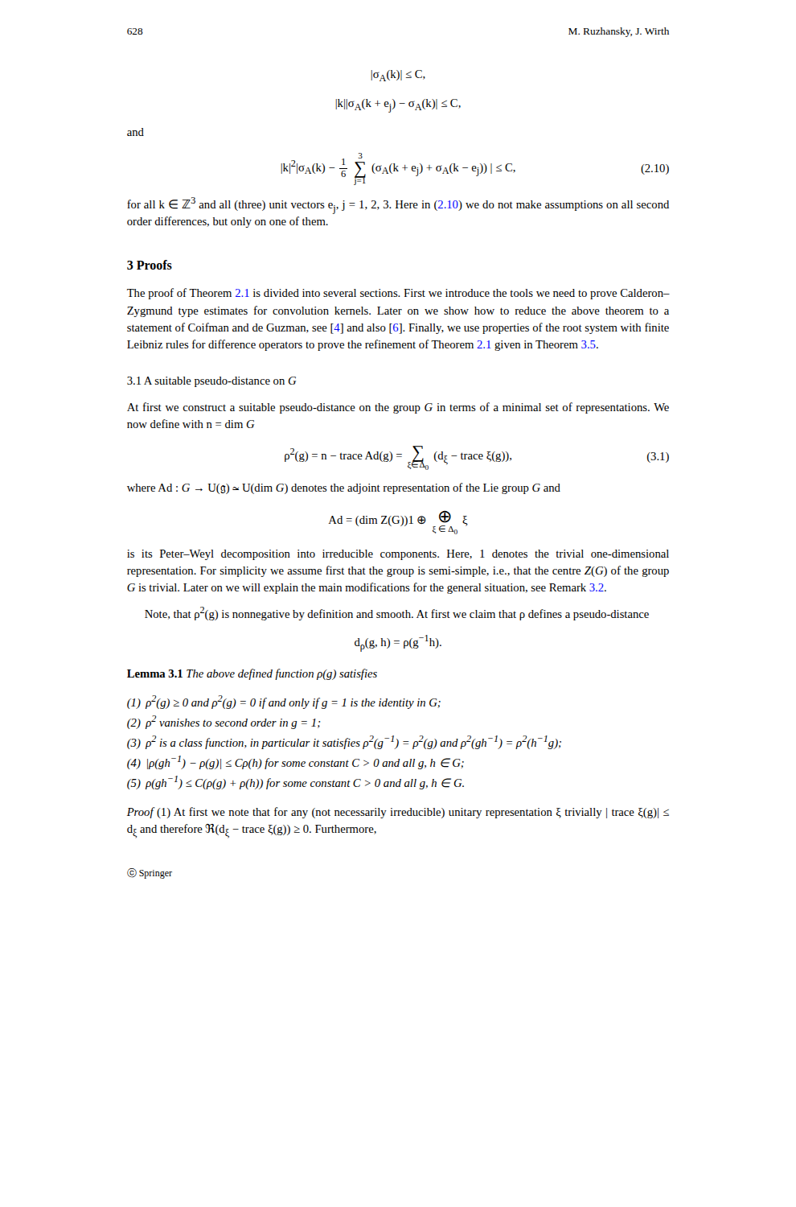628 M. Ruzhansky, J. Wirth
|σA(k)| ≤ C,
|k||σA(k + ej) − σA(k)| ≤ C,
and
|k|2|σA(k) − 16 3∑j=1 (σA(k + ej) + σA(k − ej)) | ≤ C,
(2.10)
for all k ∈ ℤ3 and all (three) unit vectors ej, j = 1, 2, 3. Here in (2.10) we do not make assumptions on all second order differences, but only on one of them.
3 Proofs
The proof of Theorem 2.1 is divided into several sections. First we introduce the tools we need to prove Calderon–Zygmund type estimates for convolution kernels. Later on we show how to reduce the above theorem to a statement of Coifman and de Guzman, see [4] and also [6]. Finally, we use properties of the root system with finite Leibniz rules for difference operators to prove the refinement of Theorem 2.1 given in Theorem 3.5.
3.1 A suitable pseudo-distance on G
At first we construct a suitable pseudo-distance on the group G in terms of a minimal set of representations. We now define with n = dim G
ρ2(g) = n − trace Ad(g) = ∑ξ∈Δ0 (dξ − trace ξ(g)),
(3.1)
where Ad : G → U(𝔤) ≃ U(dim G) denotes the adjoint representation of the Lie group G and
Ad = (dim Z(G))1 ⊕ ⊕ξ ∈ Δ0 ξ
is its Peter–Weyl decomposition into irreducible components. Here, 1 denotes the trivial one-dimensional representation. For simplicity we assume first that the group is semi-simple, i.e., that the centre Z(G) of the group G is trivial. Later on we will explain the main modifications for the general situation, see Remark 3.2.
Note, that ρ2(g) is nonnegative by definition and smooth. At first we claim that ρ defines a pseudo-distance
dρ(g, h) = ρ(g−1h).
Lemma 3.1 The above defined function ρ(g) satisfies
(1) ρ2(g) ≥ 0 and ρ2(g) = 0 if and only if g = 1 is the identity in G;
(2) ρ2 vanishes to second order in g = 1;
(3) ρ2 is a class function, in particular it satisfies ρ2(g−1) = ρ2(g) and ρ2(gh−1) = ρ2(h−1g);
(4) |ρ(gh−1) − ρ(g)| ≤ Cρ(h) for some constant C > 0 and all g, h ∈ G;
(5) ρ(gh−1) ≤ C(ρ(g) + ρ(h)) for some constant C > 0 and all g, h ∈ G.
Proof (1) At first we note that for any (not necessarily irreducible) unitary representation ξ trivially | trace ξ(g)| ≤ dξ and therefore ℜ(dξ − trace ξ(g)) ≥ 0. Furthermore,
ⓒ Springer